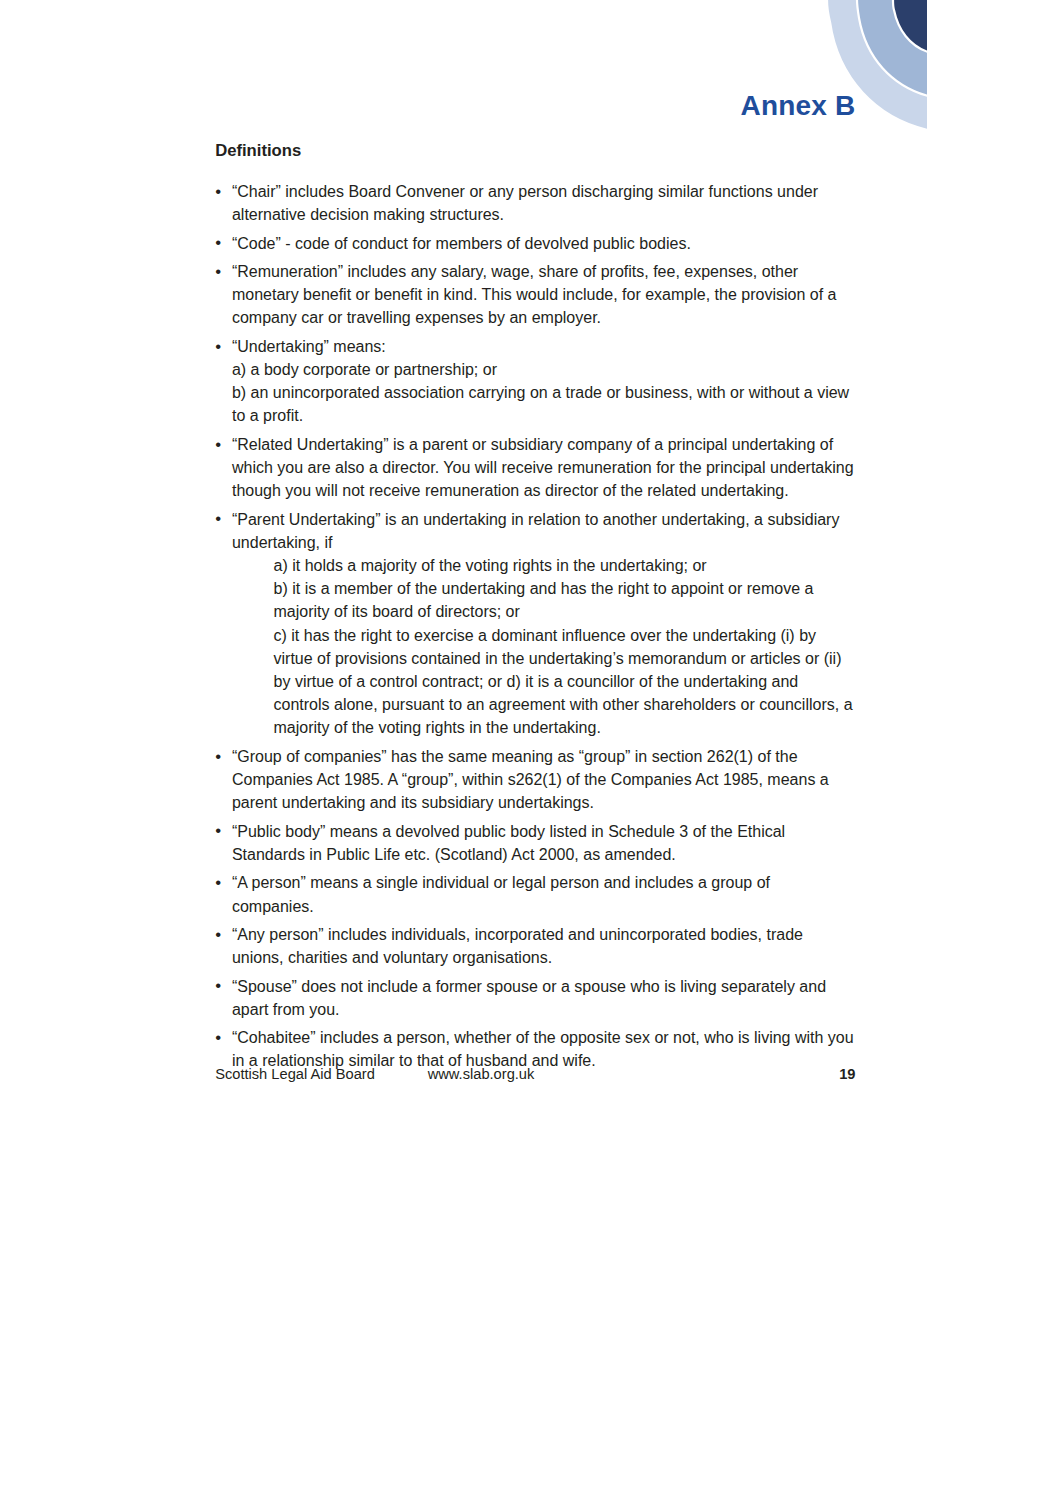Annex B
Definitions
“Chair” includes Board Convener or any person discharging similar functions under alternative decision making structures.
“Code” - code of conduct for members of devolved public bodies.
“Remuneration” includes any salary, wage, share of profits, fee, expenses, other monetary benefit or benefit in kind. This would include, for example, the provision of a company car or travelling expenses by an employer.
“Undertaking” means: a) a body corporate or partnership; or b) an unincorporated association carrying on a trade or business, with or without a view to a profit.
“Related Undertaking” is a parent or subsidiary company of a principal undertaking of which you are also a director. You will receive remuneration for the principal undertaking though you will not receive remuneration as director of the related undertaking.
“Parent Undertaking” is an undertaking in relation to another undertaking, a subsidiary undertaking, if a) it holds a majority of the voting rights in the undertaking; or b) it is a member of the undertaking and has the right to appoint or remove a majority of its board of directors; or c) it has the right to exercise a dominant influence over the undertaking (i) by virtue of provisions contained in the undertaking’s memorandum or articles or (ii) by virtue of a control contract; or d) it is a councillor of the undertaking and controls alone, pursuant to an agreement with other shareholders or councillors, a majority of the voting rights in the undertaking.
“Group of companies” has the same meaning as “group” in section 262(1) of the Companies Act 1985. A “group”, within s262(1) of the Companies Act 1985, means a parent undertaking and its subsidiary undertakings.
“Public body” means a devolved public body listed in Schedule 3 of the Ethical Standards in Public Life etc. (Scotland) Act 2000, as amended.
“A person” means a single individual or legal person and includes a group of companies.
“Any person” includes individuals, incorporated and unincorporated bodies, trade unions, charities and voluntary organisations.
“Spouse” does not include a former spouse or a spouse who is living separately and apart from you.
“Cohabitee” includes a person, whether of the opposite sex or not, who is living with you in a relationship similar to that of husband and wife.
Scottish Legal Aid Board
www.slab.org.uk
19